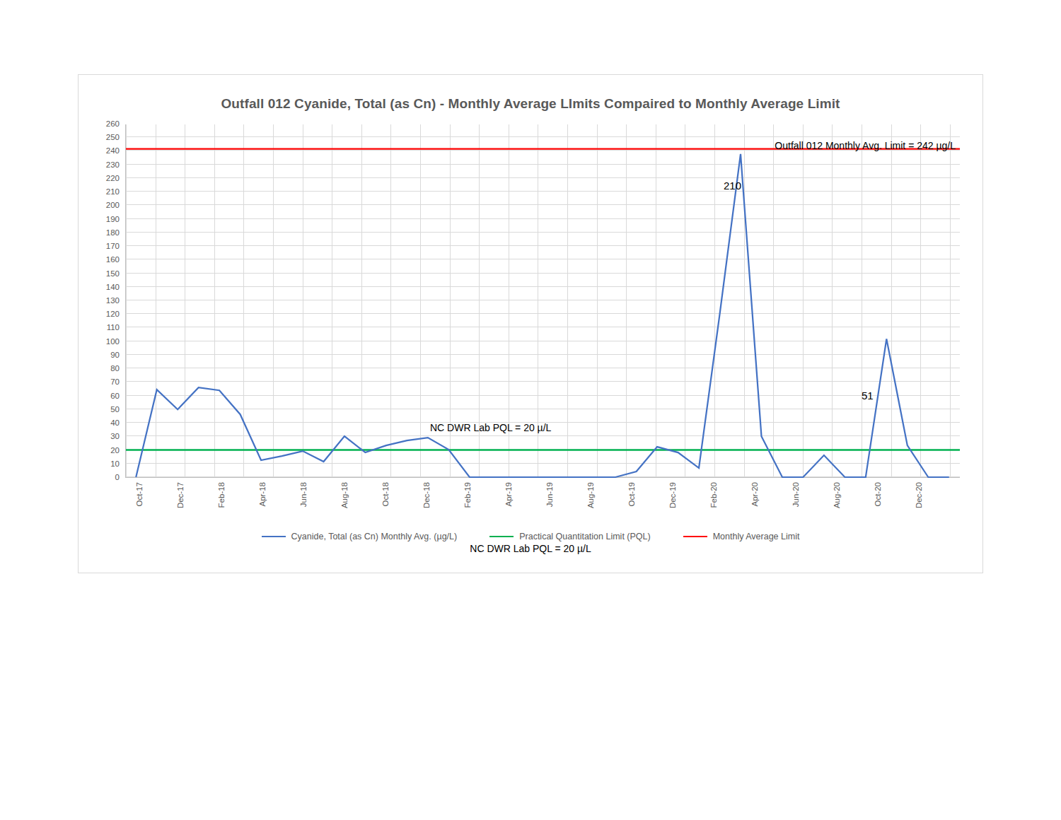Outfall 012 Cyanide, Total (as Cn) - Monthly Average LImits Compaired to Monthly Average Limit
260 250 240 230 220 210 200 190 180 170 160 150 140 130 120 110 100 90 80 70 60 50 40 30 20 10 0
Outfall 012 Monthly Avg. Limit = 242 µg/L
NC DWR Lab PQL = 20 µ/L
210
51
Oct-17 Dec-17 Feb-18 Apr-18 Jun-18 Aug-18 Oct-18 Dec-18 Feb-19 Apr-19 Jun-19 Aug-19 Oct-19 Dec-19 Feb-20 Apr-20 Jun-20 Aug-20 Oct-20 Dec-20
Cyanide, Total (as Cn) Monthly Avg. (µg/L)
Practical Quantitation Limit (PQL)
Monthly Average Limit
NC DWR Lab PQL = 20 µ/L